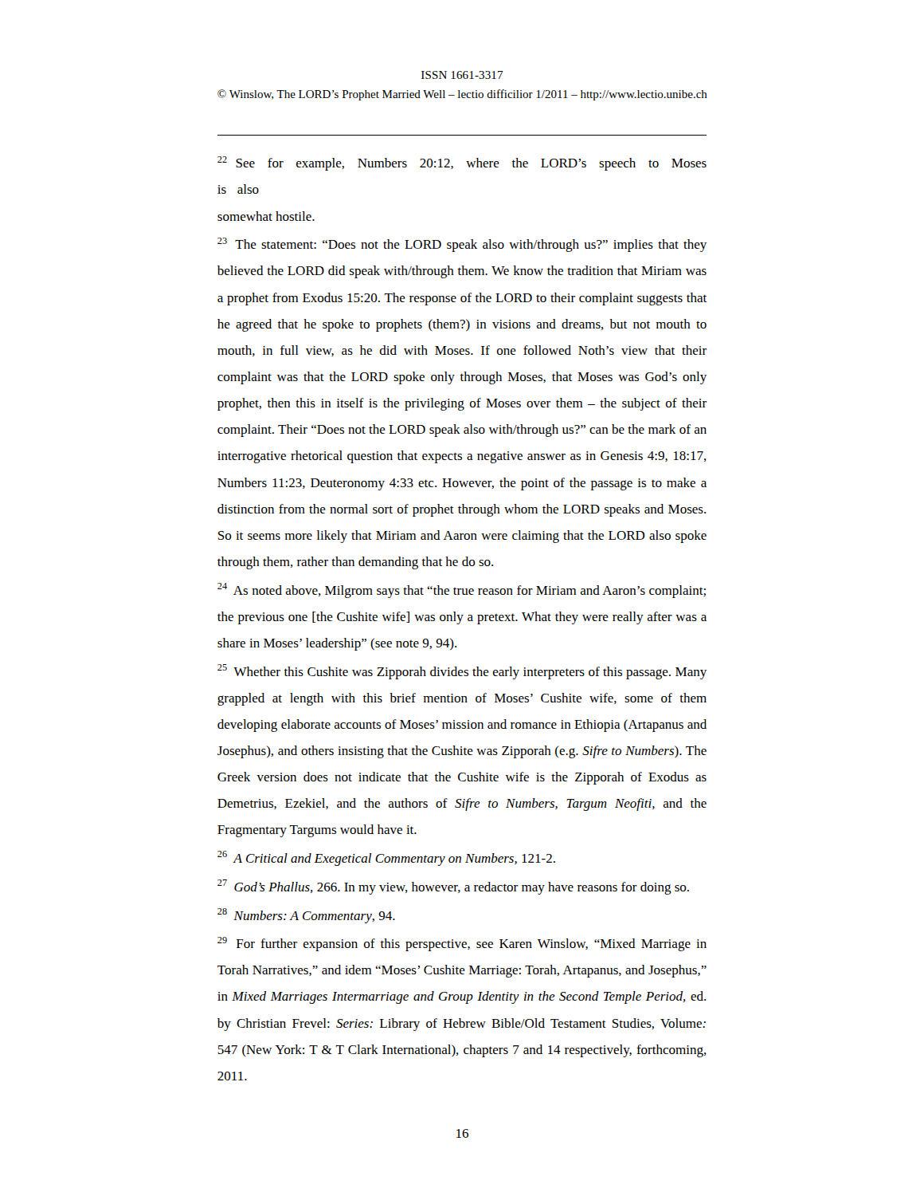ISSN 1661-3317
© Winslow, The LORD’s Prophet Married Well – lectio difficilior 1/2011 – http://www.lectio.unibe.ch
22 See for example, Numbers 20:12, where the LORD’s speech to Moses is also
somewhat hostile.
23 The statement: “Does not the LORD speak also with/through us?” implies that they believed the LORD did speak with/through them. We know the tradition that Miriam was a prophet from Exodus 15:20. The response of the LORD to their complaint suggests that he agreed that he spoke to prophets (them?) in visions and dreams, but not mouth to mouth, in full view, as he did with Moses. If one followed Noth’s view that their complaint was that the LORD spoke only through Moses, that Moses was God’s only prophet, then this in itself is the privileging of Moses over them – the subject of their complaint. Their “Does not the LORD speak also with/through us?” can be the mark of an interrogative rhetorical question that expects a negative answer as in Genesis 4:9, 18:17, Numbers 11:23, Deuteronomy 4:33 etc. However, the point of the passage is to make a distinction from the normal sort of prophet through whom the LORD speaks and Moses. So it seems more likely that Miriam and Aaron were claiming that the LORD also spoke through them, rather than demanding that he do so.
24 As noted above, Milgrom says that “the true reason for Miriam and Aaron’s complaint; the previous one [the Cushite wife] was only a pretext. What they were really after was a share in Moses’ leadership” (see note 9, 94).
25 Whether this Cushite was Zipporah divides the early interpreters of this passage. Many grappled at length with this brief mention of Moses’ Cushite wife, some of them developing elaborate accounts of Moses’ mission and romance in Ethiopia (Artapanus and Josephus), and others insisting that the Cushite was Zipporah (e.g. Sifre to Numbers). The Greek version does not indicate that the Cushite wife is the Zipporah of Exodus as Demetrius, Ezekiel, and the authors of Sifre to Numbers, Targum Neofiti, and the Fragmentary Targums would have it.
26 A Critical and Exegetical Commentary on Numbers, 121-2.
27 God’s Phallus, 266. In my view, however, a redactor may have reasons for doing so.
28 Numbers: A Commentary, 94.
29 For further expansion of this perspective, see Karen Winslow, “Mixed Marriage in Torah Narratives,” and idem “Moses’ Cushite Marriage: Torah, Artapanus, and Josephus,” in Mixed Marriages Intermarriage and Group Identity in the Second Temple Period, ed. by Christian Frevel: Series: Library of Hebrew Bible/Old Testament Studies, Volume: 547 (New York: T & T Clark International), chapters 7 and 14 respectively, forthcoming, 2011.
16